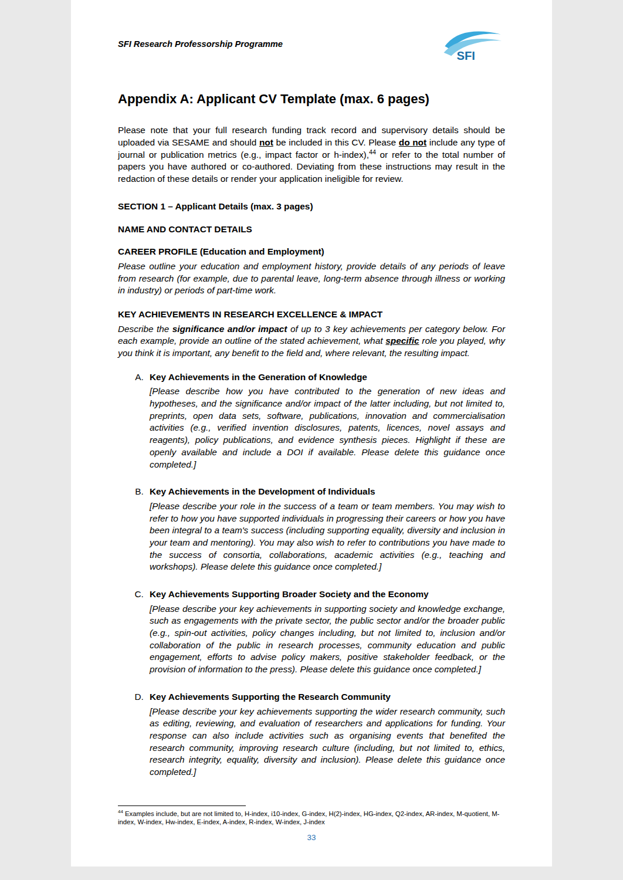SFI Research Professorship Programme
SFI
Appendix A: Applicant CV Template (max. 6 pages)
Please note that your full research funding track record and supervisory details should be uploaded via SESAME and should not be included in this CV. Please do not include any type of journal or publication metrics (e.g., impact factor or h-index),44 or refer to the total number of papers you have authored or co-authored. Deviating from these instructions may result in the redaction of these details or render your application ineligible for review.
SECTION 1 – Applicant Details (max. 3 pages)
NAME AND CONTACT DETAILS
CAREER PROFILE (Education and Employment)
Please outline your education and employment history, provide details of any periods of leave from research (for example, due to parental leave, long-term absence through illness or working in industry) or periods of part-time work.
KEY ACHIEVEMENTS IN RESEARCH EXCELLENCE & IMPACT
Describe the significance and/or impact of up to 3 key achievements per category below. For each example, provide an outline of the stated achievement, what specific role you played, why you think it is important, any benefit to the field and, where relevant, the resulting impact.
Key Achievements in the Generation of Knowledge
[Please describe how you have contributed to the generation of new ideas and hypotheses, and the significance and/or impact of the latter including, but not limited to, preprints, open data sets, software, publications, innovation and commercialisation activities (e.g., verified invention disclosures, patents, licences, novel assays and reagents), policy publications, and evidence synthesis pieces. Highlight if these are openly available and include a DOI if available. Please delete this guidance once completed.]
Key Achievements in the Development of Individuals
[Please describe your role in the success of a team or team members. You may wish to refer to how you have supported individuals in progressing their careers or how you have been integral to a team's success (including supporting equality, diversity and inclusion in your team and mentoring). You may also wish to refer to contributions you have made to the success of consortia, collaborations, academic activities (e.g., teaching and workshops). Please delete this guidance once completed.]
Key Achievements Supporting Broader Society and the Economy
[Please describe your key achievements in supporting society and knowledge exchange, such as engagements with the private sector, the public sector and/or the broader public (e.g., spin-out activities, policy changes including, but not limited to, inclusion and/or collaboration of the public in research processes, community education and public engagement, efforts to advise policy makers, positive stakeholder feedback, or the provision of information to the press). Please delete this guidance once completed.]
Key Achievements Supporting the Research Community
[Please describe your key achievements supporting the wider research community, such as editing, reviewing, and evaluation of researchers and applications for funding. Your response can also include activities such as organising events that benefited the research community, improving research culture (including, but not limited to, ethics, research integrity, equality, diversity and inclusion). Please delete this guidance once completed.]
44 Examples include, but are not limited to, H-index, i10-index, G-index, H(2)-index, HG-index, Q2-index, AR-index, M-quotient, M-index, W-index, Hw-index, E-index, A-index, R-index, W-index, J-index
33